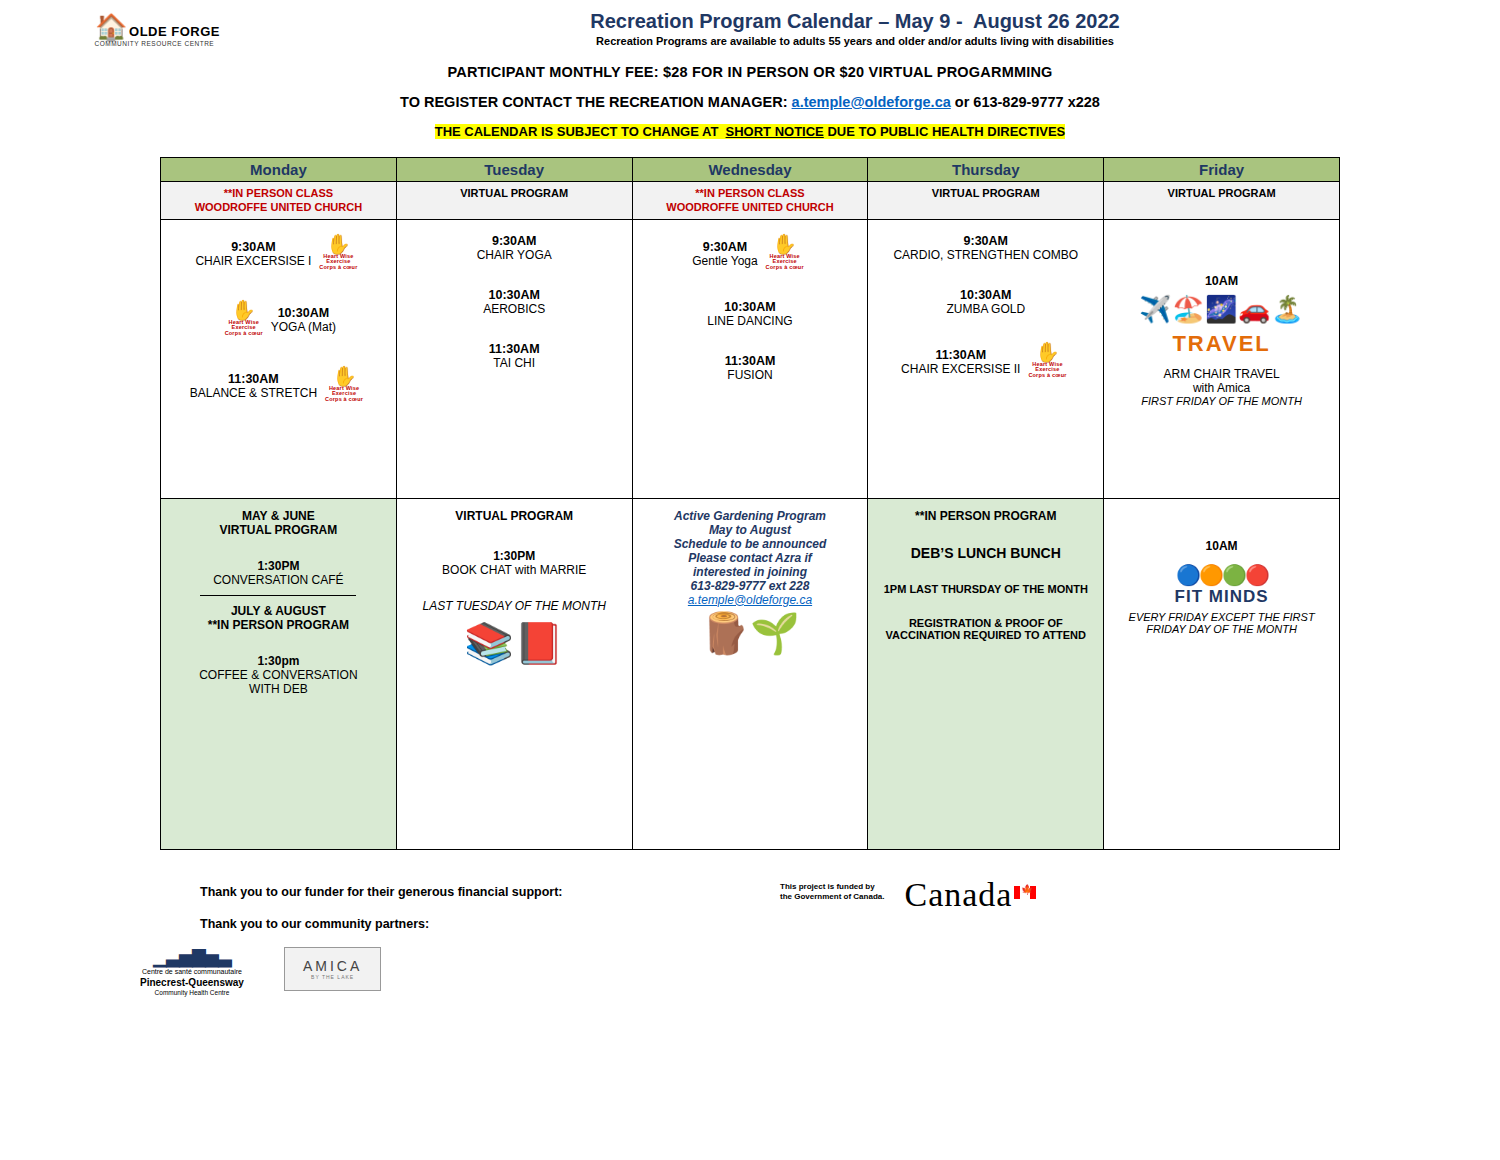🏠 OLDE FORGE
COMMUNITY RESOURCE CENTRE
Recreation Program Calendar – May 9 - August 26 2022
Recreation Programs are available to adults 55 years and older and/or adults living with disabilities
PARTICIPANT MONTHLY FEE: $28 FOR IN PERSON OR $20 VIRTUAL PROGARMMING
TO REGISTER CONTACT THE RECREATION MANAGER: a.temple@oldeforge.ca or 613-829-9777 x228
THE CALENDAR IS SUBJECT TO CHANGE AT SHORT NOTICE DUE TO PUBLIC HEALTH DIRECTIVES
| Monday | Tuesday | Wednesday | Thursday | Friday |
| --- | --- | --- | --- | --- |
| **IN PERSON CLASS WOODROFFE UNITED CHURCH | VIRTUAL PROGRAM | **IN PERSON CLASS WOODROFFE UNITED CHURCH | VIRTUAL PROGRAM | VIRTUAL PROGRAM |
| 9:30AM CHAIR EXCERSISE I ✋ Heart Wise Exercise Corps à cœur ✋ Heart Wise Exercise Corps à cœur 10:30AM YOGA (Mat) 11:30AM BALANCE & STRETCH ✋ Heart Wise Exercise Corps à cœur | 9:30AM CHAIR YOGA 10:30AM AEROBICS 11:30AM TAI CHI | 9:30AM Gentle Yoga ✋ Heart Wise Exercise Corps à cœur 10:30AM LINE DANCING 11:30AM FUSION | 9:30AM CARDIO, STRENGTHEN COMBO 10:30AM ZUMBA GOLD 11:30AM CHAIR EXCERSISE II ✋ Heart Wise Exercise Corps à cœur | 10AM ✈️🏖️🌌️🚗🏝️ TRAVEL ARM CHAIR TRAVEL with Amica FIRST FRIDAY OF THE MONTH |
| MAY & JUNE VIRTUAL PROGRAM 1:30PM CONVERSATION CAFÉ JULY & AUGUST **IN PERSON PROGRAM 1:30pm COFFEE & CONVERSATION WITH DEB | VIRTUAL PROGRAM 1:30PM BOOK CHAT with MARRIE LAST TUESDAY OF THE MONTH 📚📕 | Active Gardening Program May to August Schedule to be announced Please contact Azra if interested in joining 613-829-9777 ext 228 a.temple@oldeforge.ca 🪵🌱 | **IN PERSON PROGRAM DEB’S LUNCH BUNCH 1PM LAST THURSDAY OF THE MONTH REGISTRATION & PROOF OF VACCINATION REQUIRED TO ATTEND | 10AM 🔵🟠🟢🔴 FIT MINDS EVERY FRIDAY EXCEPT THE FIRST FRIDAY DAY OF THE MONTH |
Thank you to our funder for their generous financial support:
Thank you to our community partners:
This project is funded by
the Government of Canada.
Canada
▁▃▅▇▅▃
Centre de santé communautaire
Pinecrest-Queensway
Community Health Centre
AMICA BY THE LAKE